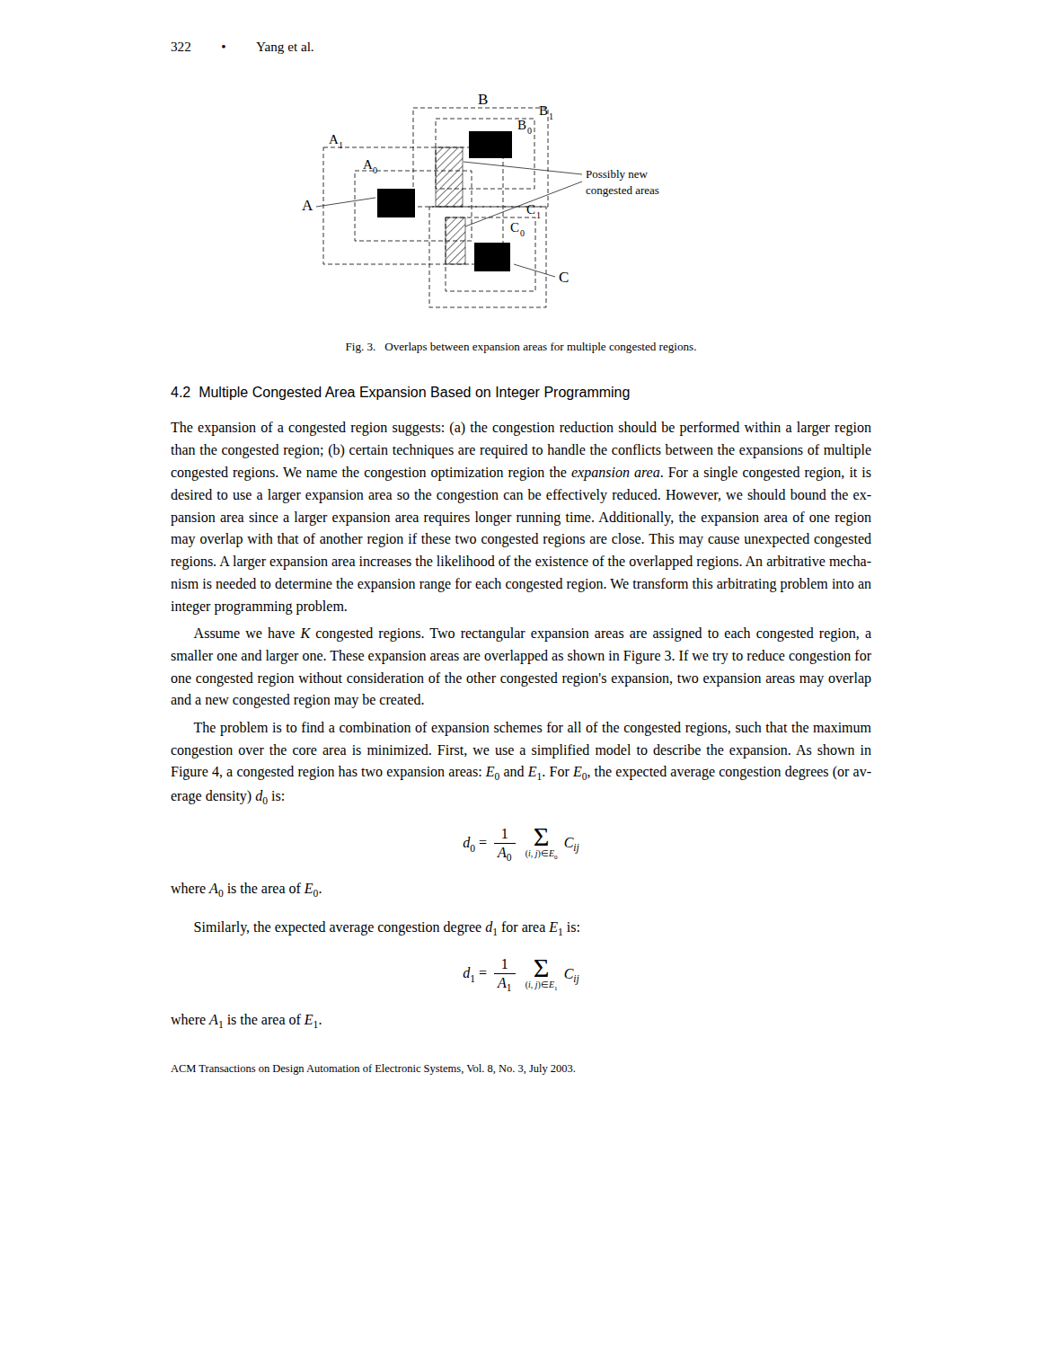322•Yang et al.
B B 1 B 0 A 1 A 0 A C 1 C 0 C Possibly new congested areas
Fig. 3. Overlaps between expansion areas for multiple congested regions.
4.2 Multiple Congested Area Expansion Based on Integer Programming
The expansion of a congested region suggests: (a) the congestion reduction should be performed within a larger region than the congested region; (b) certain techniques are required to handle the conflicts between the expansions of multiple congested regions. We name the congestion optimization region the expansion area. For a single congested region, it is desired to use a larger expansion area so the congestion can be effectively reduced. However, we should bound the expansion area since a larger expansion area requires longer running time. Additionally, the expansion area of one region may overlap with that of another region if these two congested regions are close. This may cause unexpected congested regions. A larger expansion area increases the likelihood of the existence of the overlapped regions. An arbitrative mechanism is needed to determine the expansion range for each congested region. We transform this arbitrating problem into an integer programming problem.
Assume we have K congested regions. Two rectangular expansion areas are assigned to each congested region, a smaller one and larger one. These expansion areas are overlapped as shown in Figure 3. If we try to reduce congestion for one congested region without consideration of the other congested region's expansion, two expansion areas may overlap and a new congested region may be created.
The problem is to find a combination of expansion schemes for all of the congested regions, such that the maximum congestion over the core area is minimized. First, we use a simplified model to describe the expansion. As shown in Figure 4, a congested region has two expansion areas: E0 and E1. For E0, the expected average congestion degrees (or average density) d0 is:
d0 = 1 A0 Σ(i, j)∈E0 Cij
where A0 is the area of E0.
Similarly, the expected average congestion degree d1 for area E1 is:
d1 = 1 A1 Σ(i, j)∈E1 Cij
where A1 is the area of E1.
ACM Transactions on Design Automation of Electronic Systems, Vol. 8, No. 3, July 2003.